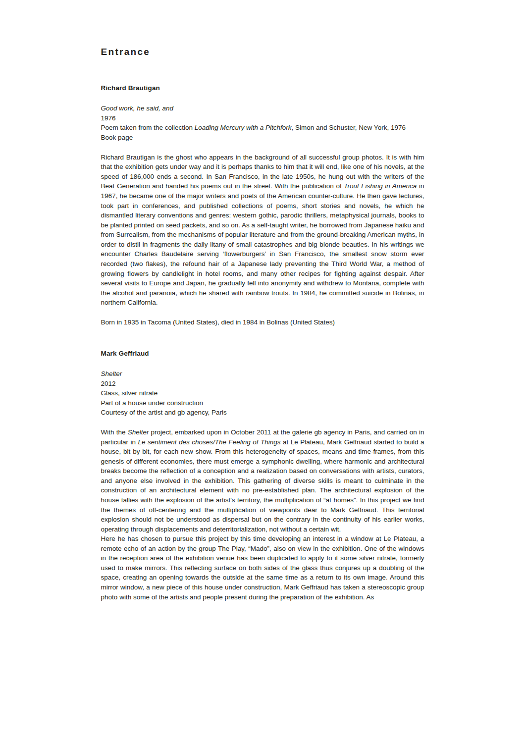Entrance
Richard Brautigan
Good work, he said, and
1976
Poem taken from the collection Loading Mercury with a Pitchfork, Simon and Schuster, New York, 1976
Book page
Richard Brautigan is the ghost who appears in the background of all successful group photos. It is with him that the exhibition gets under way and it is perhaps thanks to him that it will end, like one of his novels, at the speed of 186,000 ends a second. In San Francisco, in the late 1950s, he hung out with the writers of the Beat Generation and handed his poems out in the street. With the publication of Trout Fishing in America in 1967, he became one of the major writers and poets of the American counter-culture. He then gave lectures, took part in conferences, and published collections of poems, short stories and novels, he which he dismantled literary conventions and genres: western gothic, parodic thrillers, metaphysical journals, books to be planted printed on seed packets, and so on. As a self-taught writer, he borrowed from Japanese haiku and from Surrealism, from the mechanisms of popular literature and from the ground-breaking American myths, in order to distil in fragments the daily litany of small catastrophes and big blonde beauties. In his writings we encounter Charles Baudelaire serving ‘flowerburgers’ in San Francisco, the smallest snow storm ever recorded (two flakes), the refound hair of a Japanese lady preventing the Third World War, a method of growing flowers by candlelight in hotel rooms, and many other recipes for fighting against despair. After several visits to Europe and Japan, he gradually fell into anonymity and withdrew to Montana, complete with the alcohol and paranoia, which he shared with rainbow trouts. In 1984, he committed suicide in Bolinas, in northern California.
Born in 1935 in Tacoma (United States), died in 1984 in Bolinas (United States)
Mark Geffriaud
Shelter
2012
Glass, silver nitrate
Part of a house under construction
Courtesy of the artist and gb agency, Paris
With the Shelter project, embarked upon in October 2011 at the galerie gb agency in Paris, and carried on in particular in Le sentiment des choses/The Feeling of Things at Le Plateau, Mark Geffriaud started to build a house, bit by bit, for each new show. From this heterogeneity of spaces, means and time-frames, from this genesis of different economies, there must emerge a symphonic dwelling, where harmonic and architectural breaks become the reflection of a conception and a realization based on conversations with artists, curators, and anyone else involved in the exhibition. This gathering of diverse skills is meant to culminate in the construction of an architectural element with no pre-established plan. The architectural explosion of the house tallies with the explosion of the artist's territory, the multiplication of “at homes”. In this project we find the themes of off-centering and the multiplication of viewpoints dear to Mark Geffriaud. This territorial explosion should not be understood as dispersal but on the contrary in the continuity of his earlier works, operating through displacements and deterritorialization, not without a certain wit.
Here he has chosen to pursue this project by this time developing an interest in a window at Le Plateau, a remote echo of an action by the group The Play, “Mado”, also on view in the exhibition. One of the windows in the reception area of the exhibition venue has been duplicated to apply to it some silver nitrate, formerly used to make mirrors. This reflecting surface on both sides of the glass thus conjures up a doubling of the space, creating an opening towards the outside at the same time as a return to its own image. Around this mirror window, a new piece of this house under construction, Mark Geffriaud has taken a stereoscopic group photo with some of the artists and people present during the preparation of the exhibition. As